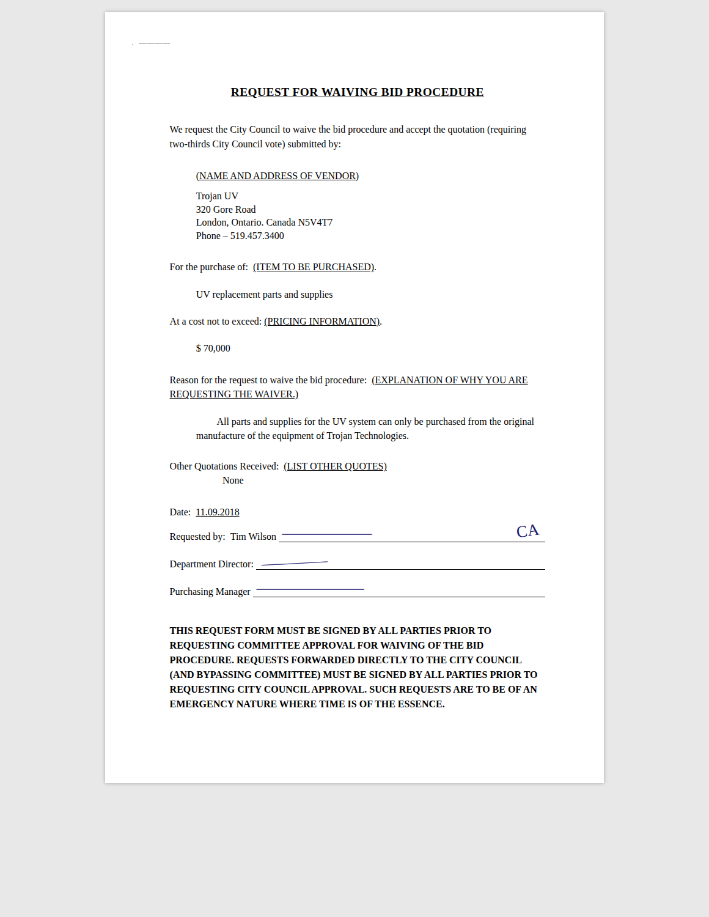. ————
REQUEST FOR WAIVING BID PROCEDURE
We request the City Council to waive the bid procedure and accept the quotation (requiring two-thirds City Council vote) submitted by:
(NAME AND ADDRESS OF VENDOR)
Trojan UV
320 Gore Road
London, Ontario. Canada N5V4T7
Phone – 519.457.3400
For the purchase of: (ITEM TO BE PURCHASED).
UV replacement parts and supplies
At a cost not to exceed: (PRICING INFORMATION).
$ 70,000
Reason for the request to waive the bid procedure: (EXPLANATION OF WHY YOU ARE REQUESTING THE WAIVER.)
All parts and supplies for the UV system can only be purchased from the original manufacture of the equipment of Trojan Technologies.
Other Quotations Received: (LIST OTHER QUOTES)
None
Date: 11.09.2018
Requested by: Tim Wilson ————— CA
Department Director: ————
Purchasing Manager ——————
THIS REQUEST FORM MUST BE SIGNED BY ALL PARTIES PRIOR TO REQUESTING COMMITTEE APPROVAL FOR WAIVING OF THE BID PROCEDURE. REQUESTS FORWARDED DIRECTLY TO THE CITY COUNCIL (AND BYPASSING COMMITTEE) MUST BE SIGNED BY ALL PARTIES PRIOR TO REQUESTING CITY COUNCIL APPROVAL. SUCH REQUESTS ARE TO BE OF AN EMERGENCY NATURE WHERE TIME IS OF THE ESSENCE.